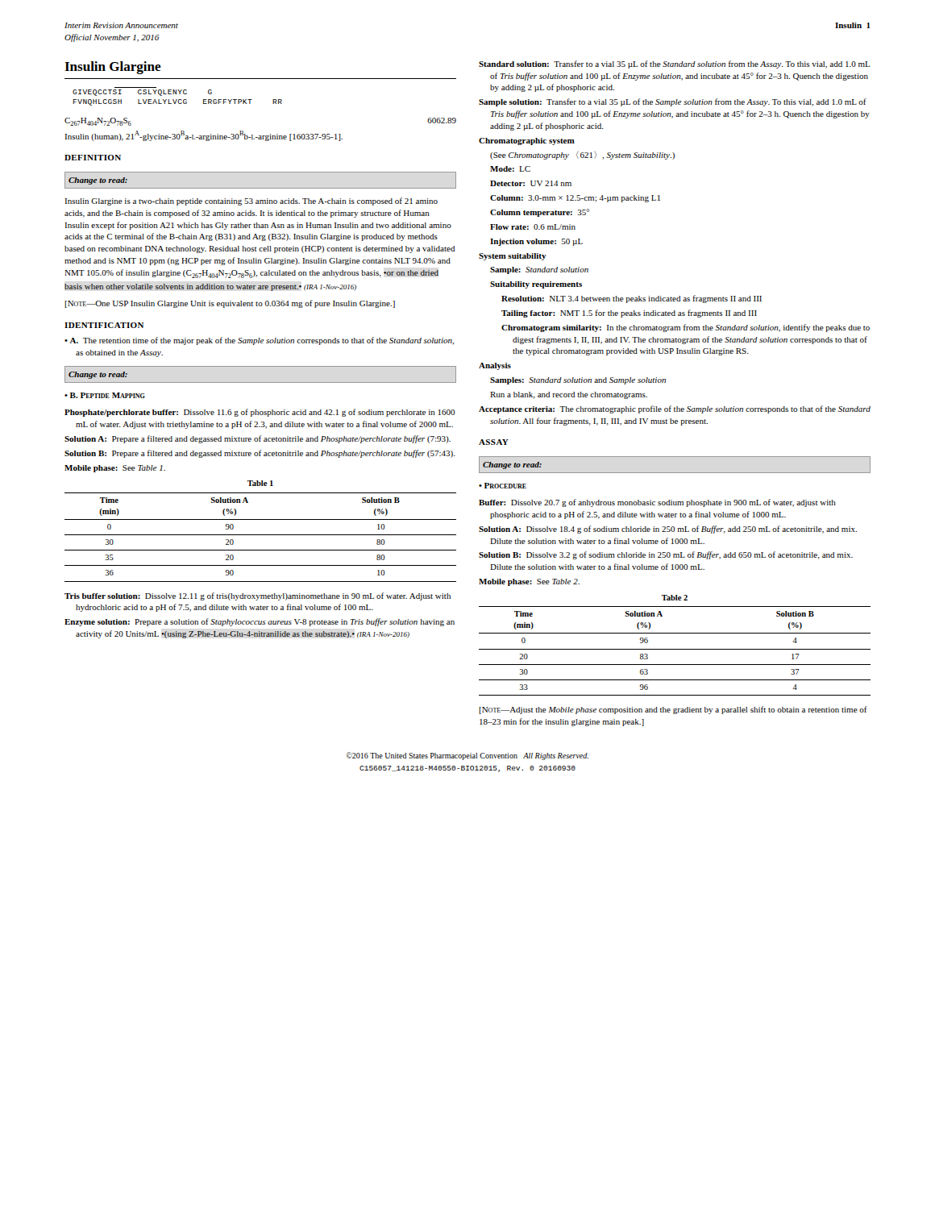Interim Revision Announcement
Official November 1, 2016
Insulin 1
Insulin Glargine
GIVEQCCTSI CSLYQLENYC G
FVNQHLCGSH LVEALYLVCG ERGFFYTPKT RR
C267H404N72O78S6 6062.89
Insulin (human), 21A-glycine-30Ba-l-arginine-30Bb-l-arginine [160337-95-1].
Definition
Change to read:
Insulin Glargine is a two-chain peptide containing 53 amino acids. The A-chain is composed of 21 amino acids, and the B-chain is composed of 32 amino acids. It is identical to the primary structure of Human Insulin except for position A21 which has Gly rather than Asn as in Human Insulin and two additional amino acids at the C terminal of the B-chain Arg (B31) and Arg (B32). Insulin Glargine is produced by methods based on recombinant DNA technology. Residual host cell protein (HCP) content is determined by a validated method and is NMT 10 ppm (ng HCP per mg of Insulin Glargine). Insulin Glargine contains NLT 94.0% and NMT 105.0% of insulin glargine (C267H404N72O78S6), calculated on the anhydrous basis, •or on the dried basis when other volatile solvents in addition to water are present.• (IRA 1-Nov-2016)
[Note—One USP Insulin Glargine Unit is equivalent to 0.0364 mg of pure Insulin Glargine.]
Identification
A. The retention time of the major peak of the Sample solution corresponds to that of the Standard solution, as obtained in the Assay.
Change to read:
B. Peptide Mapping
Phosphate/perchlorate buffer: Dissolve 11.6 g of phosphoric acid and 42.1 g of sodium perchlorate in 1600 mL of water. Adjust with triethylamine to a pH of 2.3, and dilute with water to a final volume of 2000 mL.
Solution A: Prepare a filtered and degassed mixture of acetonitrile and Phosphate/perchlorate buffer (7:93).
Solution B: Prepare a filtered and degassed mixture of acetonitrile and Phosphate/perchlorate buffer (57:43).
Mobile phase: See Table 1.
Table 1
| Time (min) | Solution A (%) | Solution B (%) |
| --- | --- | --- |
| 0 | 90 | 10 |
| 30 | 20 | 80 |
| 35 | 20 | 80 |
| 36 | 90 | 10 |
Tris buffer solution: Dissolve 12.11 g of tris(hydroxymethyl)aminomethane in 90 mL of water. Adjust with hydrochloric acid to a pH of 7.5, and dilute with water to a final volume of 100 mL.
Enzyme solution: Prepare a solution of Staphylococcus aureus V-8 protease in Tris buffer solution having an activity of 20 Units/mL •(using Z-Phe-Leu-Glu-4-nitranilide as the substrate).• (IRA 1-Nov-2016)
Standard solution: Transfer to a vial 35 µL of the Standard solution from the Assay. To this vial, add 1.0 mL of Tris buffer solution and 100 µL of Enzyme solution, and incubate at 45° for 2–3 h. Quench the digestion by adding 2 µL of phosphoric acid.
Sample solution: Transfer to a vial 35 µL of the Sample solution from the Assay. To this vial, add 1.0 mL of Tris buffer solution and 100 µL of Enzyme solution, and incubate at 45° for 2–3 h. Quench the digestion by adding 2 µL of phosphoric acid.
Chromatographic system
(See Chromatography 〈621〉, System Suitability.)
Mode: LC
Detector: UV 214 nm
Column: 3.0-mm × 12.5-cm; 4-µm packing L1
Column temperature: 35°
Flow rate: 0.6 mL/min
Injection volume: 50 µL
System suitability
Sample: Standard solution
Suitability requirements
Resolution: NLT 3.4 between the peaks indicated as fragments II and III
Tailing factor: NMT 1.5 for the peaks indicated as fragments II and III
Chromatogram similarity: In the chromatogram from the Standard solution, identify the peaks due to digest fragments I, II, III, and IV. The chromatogram of the Standard solution corresponds to that of the typical chromatogram provided with USP Insulin Glargine RS.
Analysis
Samples: Standard solution and Sample solution
Run a blank, and record the chromatograms.
Acceptance criteria: The chromatographic profile of the Sample solution corresponds to that of the Standard solution. All four fragments, I, II, III, and IV must be present.
Assay
Change to read:
Procedure
Buffer: Dissolve 20.7 g of anhydrous monobasic sodium phosphate in 900 mL of water, adjust with phosphoric acid to a pH of 2.5, and dilute with water to a final volume of 1000 mL.
Solution A: Dissolve 18.4 g of sodium chloride in 250 mL of Buffer, add 250 mL of acetonitrile, and mix. Dilute the solution with water to a final volume of 1000 mL.
Solution B: Dissolve 3.2 g of sodium chloride in 250 mL of Buffer, add 650 mL of acetonitrile, and mix. Dilute the solution with water to a final volume of 1000 mL.
Mobile phase: See Table 2.
Table 2
| Time (min) | Solution A (%) | Solution B (%) |
| --- | --- | --- |
| 0 | 96 | 4 |
| 20 | 83 | 17 |
| 30 | 63 | 37 |
| 33 | 96 | 4 |
[Note—Adjust the Mobile phase composition and the gradient by a parallel shift to obtain a retention time of 18–23 min for the insulin glargine main peak.]
©2016 The United States Pharmacopeial Convention All Rights Reserved.
C156057_141218-M40550-BIO12015, Rev. 0 20160930